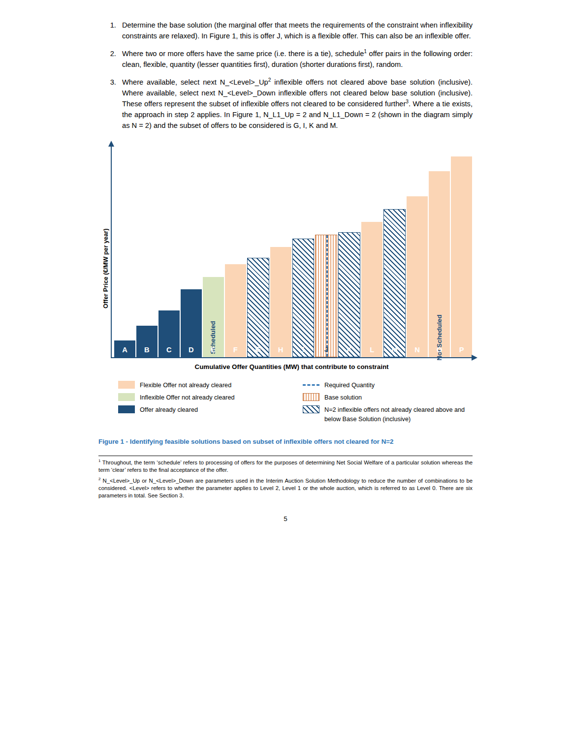Determine the base solution (the marginal offer that meets the requirements of the constraint when inflexibility constraints are relaxed). In Figure 1, this is offer J, which is a flexible offer. This can also be an inflexible offer.
Where two or more offers have the same price (i.e. there is a tie), schedule1 offer pairs in the following order: clean, flexible, quantity (lesser quantities first), duration (shorter durations first), random.
Where available, select next N_<Level>_Up2 inflexible offers not cleared above base solution (inclusive). Where available, select next N_<Level>_Down inflexible offers not cleared below base solution (inclusive). These offers represent the subset of inflexible offers not cleared to be considered further3. Where a tie exists, the approach in step 2 applies. In Figure 1, N_L1_Up = 2 and N_L1_Down = 2 (shown in the diagram simply as N = 2) and the subset of offers to be considered is G, I, K and M.
Offer Price (€/MW per year)
A
B
C
D
Scheduled E
F
G
H
I
J
K
L
M
N
Not Scheduled O
P
Cumulative Offer Quantities (MW) that contribute to constraint
Flexible Offer not already cleared
Required Quantity
Inflexible Offer not already cleared
Base solution
Offer already cleared
N=2 inflexible offers not already cleared above and below Base Solution (inclusive)
Figure 1 - Identifying feasible solutions based on subset of inflexible offers not cleared for N=2
1 Throughout, the term ‘schedule’ refers to processing of offers for the purposes of determining Net Social Welfare of a particular solution whereas the term ‘clear’ refers to the final acceptance of the offer.
2 N_<Level>_Up or N_<Level>_Down are parameters used in the Interim Auction Solution Methodology to reduce the number of combinations to be considered. <Level> refers to whether the parameter applies to Level 2, Level 1 or the whole auction, which is referred to as Level 0. There are six parameters in total. See Section 3.
5